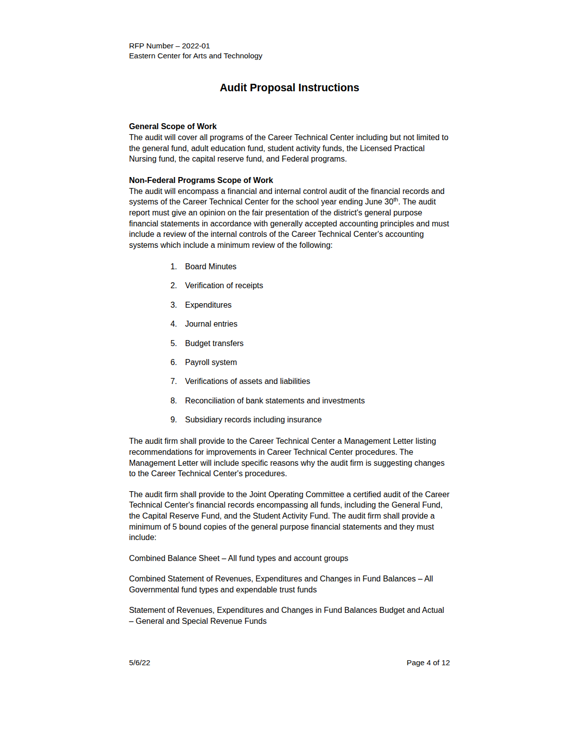RFP Number – 2022-01
Eastern Center for Arts and Technology
Audit Proposal Instructions
General Scope of Work
The audit will cover all programs of the Career Technical Center including but not limited to the general fund, adult education fund, student activity funds, the Licensed Practical Nursing fund, the capital reserve fund, and Federal programs.
Non-Federal Programs Scope of Work
The audit will encompass a financial and internal control audit of the financial records and systems of the Career Technical Center for the school year ending June 30th. The audit report must give an opinion on the fair presentation of the district's general purpose financial statements in accordance with generally accepted accounting principles and must include a review of the internal controls of the Career Technical Center's accounting systems which include a minimum review of the following:
Board Minutes
Verification of receipts
Expenditures
Journal entries
Budget transfers
Payroll system
Verifications of assets and liabilities
Reconciliation of bank statements and investments
Subsidiary records including insurance
The audit firm shall provide to the Career Technical Center a Management Letter listing recommendations for improvements in Career Technical Center procedures. The Management Letter will include specific reasons why the audit firm is suggesting changes to the Career Technical Center's procedures.
The audit firm shall provide to the Joint Operating Committee a certified audit of the Career Technical Center's financial records encompassing all funds, including the General Fund, the Capital Reserve Fund, and the Student Activity Fund. The audit firm shall provide a minimum of 5 bound copies of the general purpose financial statements and they must include:
Combined Balance Sheet – All fund types and account groups
Combined Statement of Revenues, Expenditures and Changes in Fund Balances – All Governmental fund types and expendable trust funds
Statement of Revenues, Expenditures and Changes in Fund Balances Budget and Actual – General and Special Revenue Funds
5/6/22 Page 4 of 12